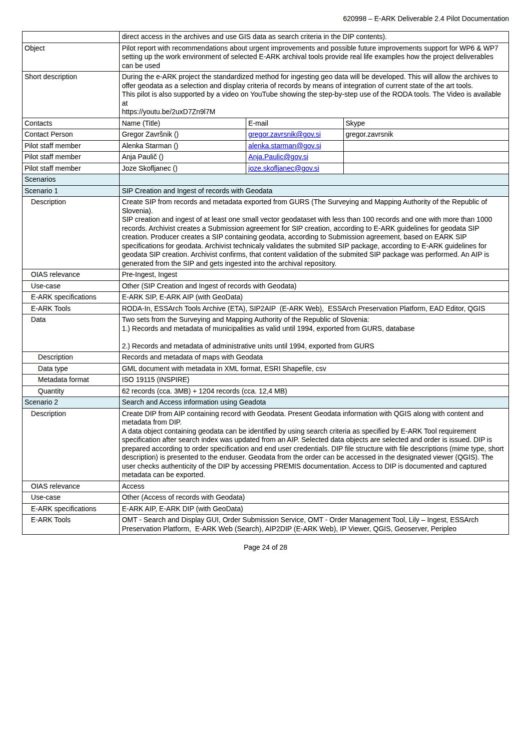620998 – E-ARK Deliverable 2.4 Pilot Documentation
| | direct access in the archives and use GIS data as search criteria in the DIP contents). |
| Object | Pilot report with recommendations about urgent improvements and possible future improvements support for WP6 & WP7 setting up the work environment of selected E-ARK archival tools provide real life examples how the project deliverables can be used |
| Short description | During the e-ARK project the standardized method for ingesting geo data will be developed. This will allow the archives to offer geodata as a selection and display criteria of records by means of integration of current state of the art tools. This pilot is also supported by a video on YouTube showing the step-by-step use of the RODA tools. The Video is available at https://youtu.be/2uxD7Zn9l7M |
| Contacts | Name (Title) | E-mail | Skype |
| Contact Person | Gregor Završnik () | gregor.zavrsnik@gov.si | gregor.zavrsnik |
| Pilot staff member | Alenka Starman () | alenka.starman@gov.si | |
| Pilot staff member | Anja Paulič () | Anja.Paulic@gov.si | |
| Pilot staff member | Joze Skofljanec () | joze.skofljanec@gov.si | |
| Scenarios | |
| Scenario 1 | SIP Creation and Ingest of records with Geodata |
| Description | Create SIP from records and metadata exported from GURS (The Surveying and Mapping Authority of the Republic of Slovenia). SIP creation and ingest of at least one small vector geodataset with less than 100 records and one with more than 1000 records. Archivist creates a Submission agreement for SIP creation, according to E-ARK guidelines for geodata SIP creation. Producer creates a SIP containing geodata, according to Submission agreement, based on EARK SIP specifications for geodata. Archivist technicaly validates the submited SIP package, according to E-ARK guidelines for geodata SIP creation. Archivist confirms, that content validation of the submited SIP package was performed. An AIP is generated from the SIP and gets ingested into the archival repository. |
| OIAS relevance | Pre-Ingest, Ingest |
| Use-case | Other (SIP Creation and Ingest of records with Geodata) |
| E-ARK specifications | E-ARK SIP, E-ARK AIP (with GeoData) |
| E-ARK Tools | RODA-In, ESSArch Tools Archive (ETA), SIP2AIP (E-ARK Web), ESSArch Preservation Platform, EAD Editor, QGIS |
| Data | Two sets from the Surveying and Mapping Authority of the Republic of Slovenia: 1.) Records and metadata of municipalities as valid until 1994, exported from GURS, database 2.) Records and metadata of administrative units until 1994, exported from GURS |
| Description | Records and metadata of maps with Geodata |
| Data type | GML document with metadata in XML format, ESRI Shapefile, csv |
| Metadata format | ISO 19115 (INSPIRE) |
| Quantity | 62 records (cca. 3MB) + 1204 records (cca. 12,4 MB) |
| Scenario 2 | Search and Access information using Geadota |
| Description | Create DIP from AIP containing record with Geodata. Present Geodata information with QGIS along with content and metadata from DIP. A data object containing geodata can be identified by using search criteria as specified by E-ARK Tool requirement specification after search index was updated from an AIP. Selected data objects are selected and order is issued. DIP is prepared according to order specification and end user credentials. DIP file structure with file descriptions (mime type, short description) is presented to the enduser. Geodata from the order can be accessed in the designated viewer (QGIS). The user checks authenticity of the DIP by accessing PREMIS documentation. Access to DIP is documented and captured metadata can be exported. |
| OIAS relevance | Access |
| Use-case | Other (Access of records with Geodata) |
| E-ARK specifications | E-ARK AIP, E-ARK DIP (with GeoData) |
| E-ARK Tools | OMT - Search and Display GUI, Order Submission Service, OMT - Order Management Tool, Lily – Ingest, ESSArch Preservation Platform, E-ARK Web (Search), AIP2DIP (E-ARK Web), IP Viewer, QGIS, Geoserver, Peripleo |
Page 24 of 28